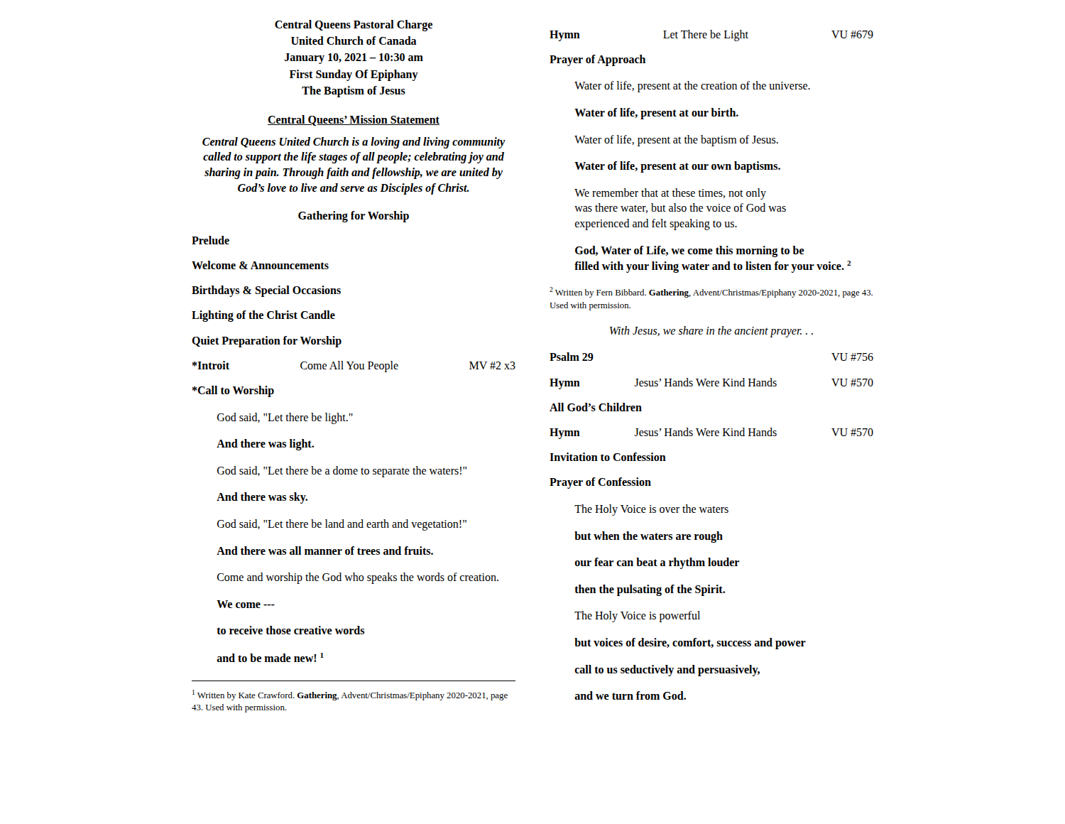Central Queens Pastoral Charge
United Church of Canada
January 10, 2021 – 10:30 am
First Sunday Of Epiphany
The Baptism of Jesus
Central Queens’ Mission Statement
Central Queens United Church is a loving and living community called to support the life stages of all people; celebrating joy and sharing in pain. Through faith and fellowship, we are united by God’s love to live and serve as Disciples of Christ.
Gathering for Worship
Prelude
Welcome & Announcements
Birthdays & Special Occasions
Lighting of the Christ Candle
Quiet Preparation for Worship
*Introit Come All You People MV #2 x3
*Call to Worship
God said, "Let there be light."
And there was light.
God said, "Let there be a dome to separate the waters!"
And there was sky.
God said, "Let there be land and earth and vegetation!"
And there was all manner of trees and fruits.
Come and worship the God who speaks the words of creation.
We come ---
to receive those creative words
and to be made new! 1
1 Written by Kate Crawford. Gathering, Advent/Christmas/Epiphany 2020-2021, page 43. Used with permission.
Hymn Let There be Light VU #679
Prayer of Approach
Water of life, present at the creation of the universe.
Water of life, present at our birth.
Water of life, present at the baptism of Jesus.
Water of life, present at our own baptisms.
We remember that at these times, not only
was there water, but also the voice of God was
experienced and felt speaking to us.
God, Water of Life, we come this morning to be
filled with your living water and to listen for your voice. 2
2 Written by Fern Bibbard. Gathering, Advent/Christmas/Epiphany 2020-2021, page 43. Used with permission.
With Jesus, we share in the ancient prayer. . .
Psalm 29 VU #756
Hymn Jesus’ Hands Were Kind Hands VU #570
All God’s Children
Hymn Jesus’ Hands Were Kind Hands VU #570
Invitation to Confession
Prayer of Confession
The Holy Voice is over the waters
but when the waters are rough
our fear can beat a rhythm louder
then the pulsating of the Spirit.
The Holy Voice is powerful
but voices of desire, comfort, success and power
call to us seductively and persuasively,
and we turn from God.